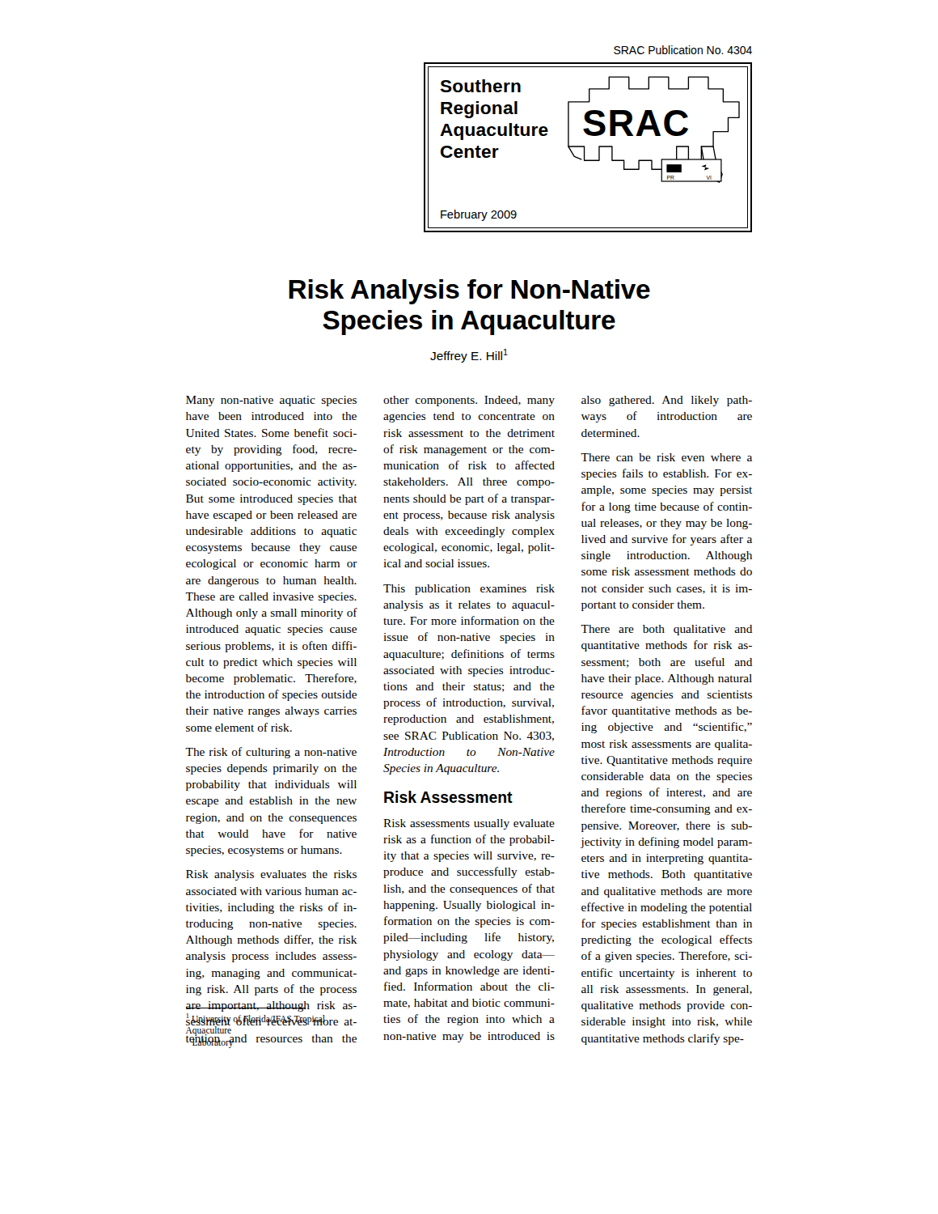SRAC Publication No. 4304
Southern
Regional
Aquaculture
Center
February 2009
SRAC PR VI
Risk Analysis for Non-Native
Species in Aquaculture
Jeffrey E. Hill1
Many non-native aquatic species have been introduced into the United States. Some benefit society by providing food, recreational opportunities, and the associated socio-economic activity. But some introduced species that have escaped or been released are undesirable additions to aquatic ecosystems because they cause ecological or economic harm or are dangerous to human health. These are called invasive species. Although only a small minority of introduced aquatic species cause serious problems, it is often difficult to predict which species will become problematic. Therefore, the introduction of species outside their native ranges always carries some element of risk.
The risk of culturing a non-native species depends primarily on the probability that individuals will escape and establish in the new region, and on the consequences that would have for native species, ecosystems or humans.
Risk analysis evaluates the risks associated with various human activities, including the risks of introducing non-native species. Although methods differ, the risk analysis process includes assessing, managing and communicating risk. All parts of the process are important, although risk assessment often receives more attention and resources than the other components. Indeed, many agencies tend to concentrate on risk assessment to the detriment of risk management or the communication of risk to affected stakeholders. All three components should be part of a transparent process, because risk analysis deals with exceedingly complex ecological, economic, legal, political and social issues.
This publication examines risk analysis as it relates to aquaculture. For more information on the issue of non-native species in aquaculture; definitions of terms associated with species introductions and their status; and the process of introduction, survival, reproduction and establishment, see SRAC Publication No. 4303, Introduction to Non-Native Species in Aquaculture.
Risk Assessment
Risk assessments usually evaluate risk as a function of the probability that a species will survive, reproduce and successfully establish, and the consequences of that happening. Usually biological information on the species is compiled—including life history, physiology and ecology data—and gaps in knowledge are identified. Information about the climate, habitat and biotic communities of the region into which a non-native may be introduced is also gathered. And likely pathways of introduction are determined.
There can be risk even where a species fails to establish. For example, some species may persist for a long time because of continual releases, or they may be long-lived and survive for years after a single introduction. Although some risk assessment methods do not consider such cases, it is important to consider them.
There are both qualitative and quantitative methods for risk assessment; both are useful and have their place. Although natural resource agencies and scientists favor quantitative methods as being objective and “scientific,” most risk assessments are qualitative. Quantitative methods require considerable data on the species and regions of interest, and are therefore time-consuming and expensive. Moreover, there is subjectivity in defining model parameters and in interpreting quantitative methods. Both quantitative and qualitative methods are more effective in modeling the potential for species establishment than in predicting the ecological effects of a given species. Therefore, scientific uncertainty is inherent to all risk assessments. In general, qualitative methods provide considerable insight into risk, while quantitative methods clarify spe-
1 University of Florida/IFAS Tropical Aquaculture Laboratory